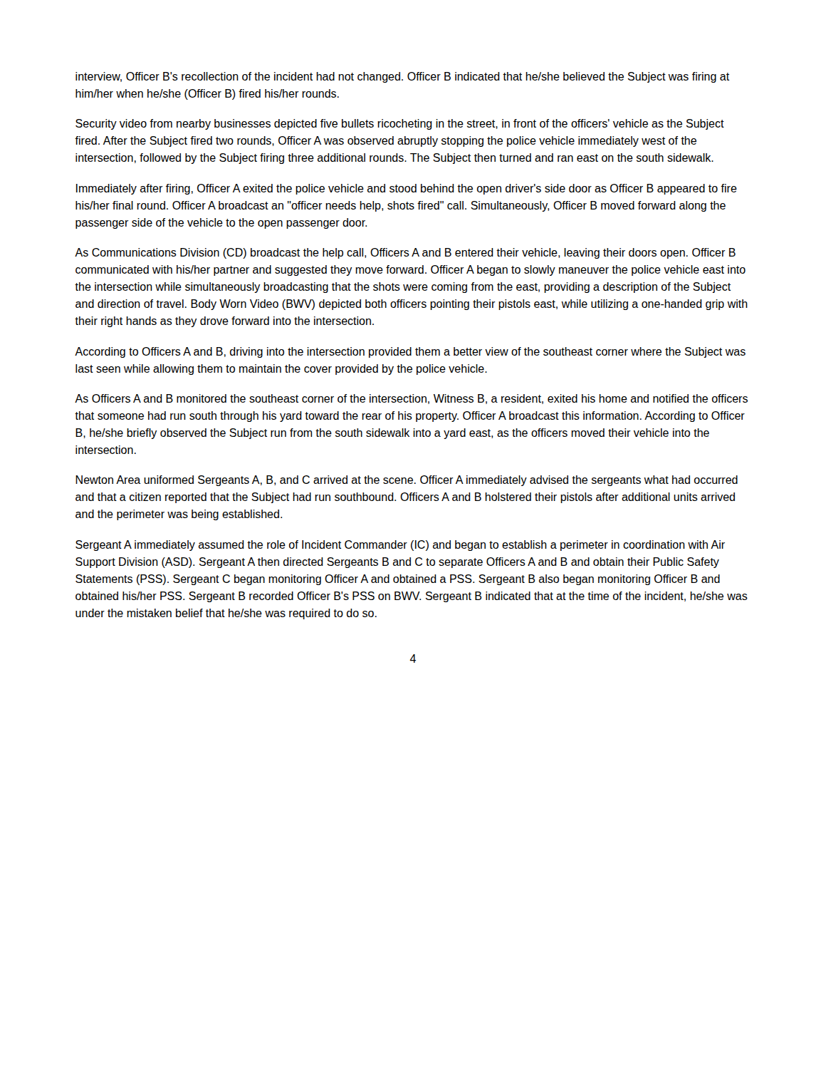interview, Officer B's recollection of the incident had not changed. Officer B indicated that he/she believed the Subject was firing at him/her when he/she (Officer B) fired his/her rounds.
Security video from nearby businesses depicted five bullets ricocheting in the street, in front of the officers' vehicle as the Subject fired. After the Subject fired two rounds, Officer A was observed abruptly stopping the police vehicle immediately west of the intersection, followed by the Subject firing three additional rounds. The Subject then turned and ran east on the south sidewalk.
Immediately after firing, Officer A exited the police vehicle and stood behind the open driver's side door as Officer B appeared to fire his/her final round. Officer A broadcast an "officer needs help, shots fired" call. Simultaneously, Officer B moved forward along the passenger side of the vehicle to the open passenger door.
As Communications Division (CD) broadcast the help call, Officers A and B entered their vehicle, leaving their doors open. Officer B communicated with his/her partner and suggested they move forward. Officer A began to slowly maneuver the police vehicle east into the intersection while simultaneously broadcasting that the shots were coming from the east, providing a description of the Subject and direction of travel. Body Worn Video (BWV) depicted both officers pointing their pistols east, while utilizing a one-handed grip with their right hands as they drove forward into the intersection.
According to Officers A and B, driving into the intersection provided them a better view of the southeast corner where the Subject was last seen while allowing them to maintain the cover provided by the police vehicle.
As Officers A and B monitored the southeast corner of the intersection, Witness B, a resident, exited his home and notified the officers that someone had run south through his yard toward the rear of his property. Officer A broadcast this information. According to Officer B, he/she briefly observed the Subject run from the south sidewalk into a yard east, as the officers moved their vehicle into the intersection.
Newton Area uniformed Sergeants A, B, and C arrived at the scene. Officer A immediately advised the sergeants what had occurred and that a citizen reported that the Subject had run southbound. Officers A and B holstered their pistols after additional units arrived and the perimeter was being established.
Sergeant A immediately assumed the role of Incident Commander (IC) and began to establish a perimeter in coordination with Air Support Division (ASD). Sergeant A then directed Sergeants B and C to separate Officers A and B and obtain their Public Safety Statements (PSS). Sergeant C began monitoring Officer A and obtained a PSS. Sergeant B also began monitoring Officer B and obtained his/her PSS. Sergeant B recorded Officer B's PSS on BWV. Sergeant B indicated that at the time of the incident, he/she was under the mistaken belief that he/she was required to do so.
4